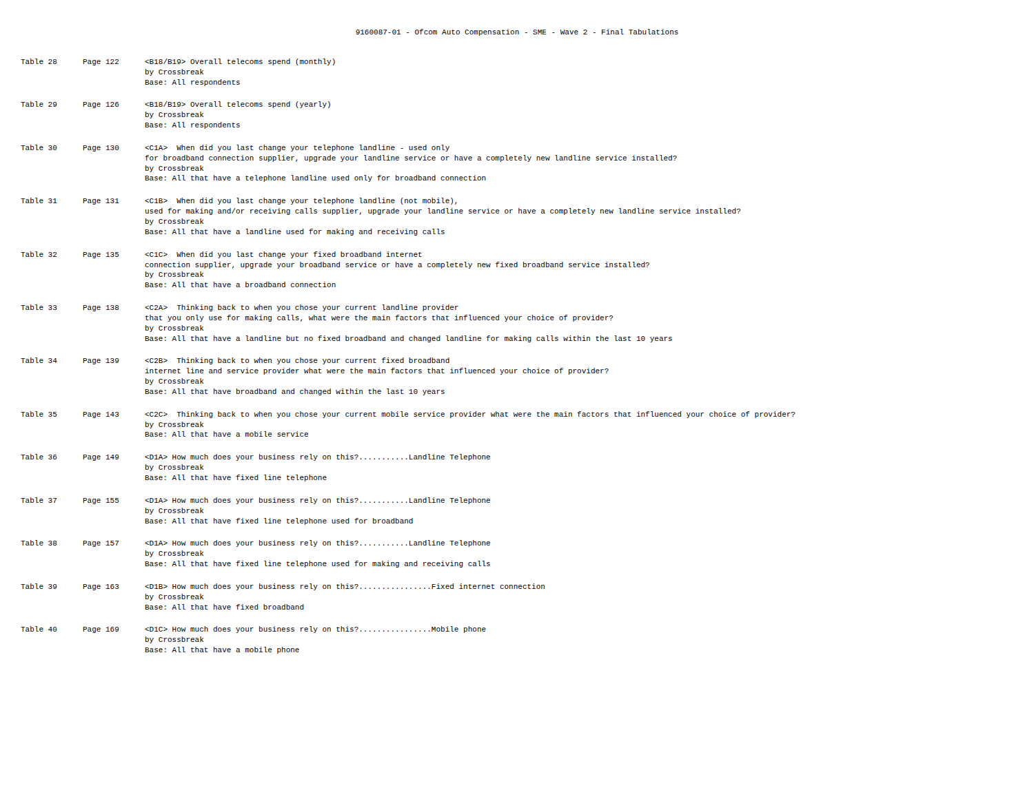9160087-01 - Ofcom Auto Compensation - SME - Wave 2 - Final Tabulations
| Table 28 | Page 122 | <B18/B19> Overall telecoms spend (monthly) by Crossbreak Base: All respondents |
| Table 29 | Page 126 | <B18/B19> Overall telecoms spend (yearly) by Crossbreak Base: All respondents |
| Table 30 | Page 130 | <C1A> When did you last change your telephone landline - used only for broadband connection supplier, upgrade your landline service or have a completely new landline service installed? by Crossbreak Base: All that have a telephone landline used only for broadband connection |
| Table 31 | Page 131 | <C1B> When did you last change your telephone landline (not mobile), used for making and/or receiving calls supplier, upgrade your landline service or have a completely new landline service installed? by Crossbreak Base: All that have a landline used for making and receiving calls |
| Table 32 | Page 135 | <C1C> When did you last change your fixed broadband internet connection supplier, upgrade your broadband service or have a completely new fixed broadband service installed? by Crossbreak Base: All that have a broadband connection |
| Table 33 | Page 138 | <C2A> Thinking back to when you chose your current landline provider that you only use for making calls, what were the main factors that influenced your choice of provider? by Crossbreak Base: All that have a landline but no fixed broadband and changed landline for making calls within the last 10 years |
| Table 34 | Page 139 | <C2B> Thinking back to when you chose your current fixed broadband internet line and service provider what were the main factors that influenced your choice of provider? by Crossbreak Base: All that have broadband and changed within the last 10 years |
| Table 35 | Page 143 | <C2C> Thinking back to when you chose your current mobile service provider what were the main factors that influenced your choice of provider? by Crossbreak Base: All that have a mobile service |
| Table 36 | Page 149 | <D1A> How much does your business rely on this?...........Landline Telephone by Crossbreak Base: All that have fixed line telephone |
| Table 37 | Page 155 | <D1A> How much does your business rely on this?...........Landline Telephone by Crossbreak Base: All that have fixed line telephone used for broadband |
| Table 38 | Page 157 | <D1A> How much does your business rely on this?...........Landline Telephone by Crossbreak Base: All that have fixed line telephone used for making and receiving calls |
| Table 39 | Page 163 | <D1B> How much does your business rely on this?................Fixed internet connection by Crossbreak Base: All that have fixed broadband |
| Table 40 | Page 169 | <D1C> How much does your business rely on this?................Mobile phone by Crossbreak Base: All that have a mobile phone |